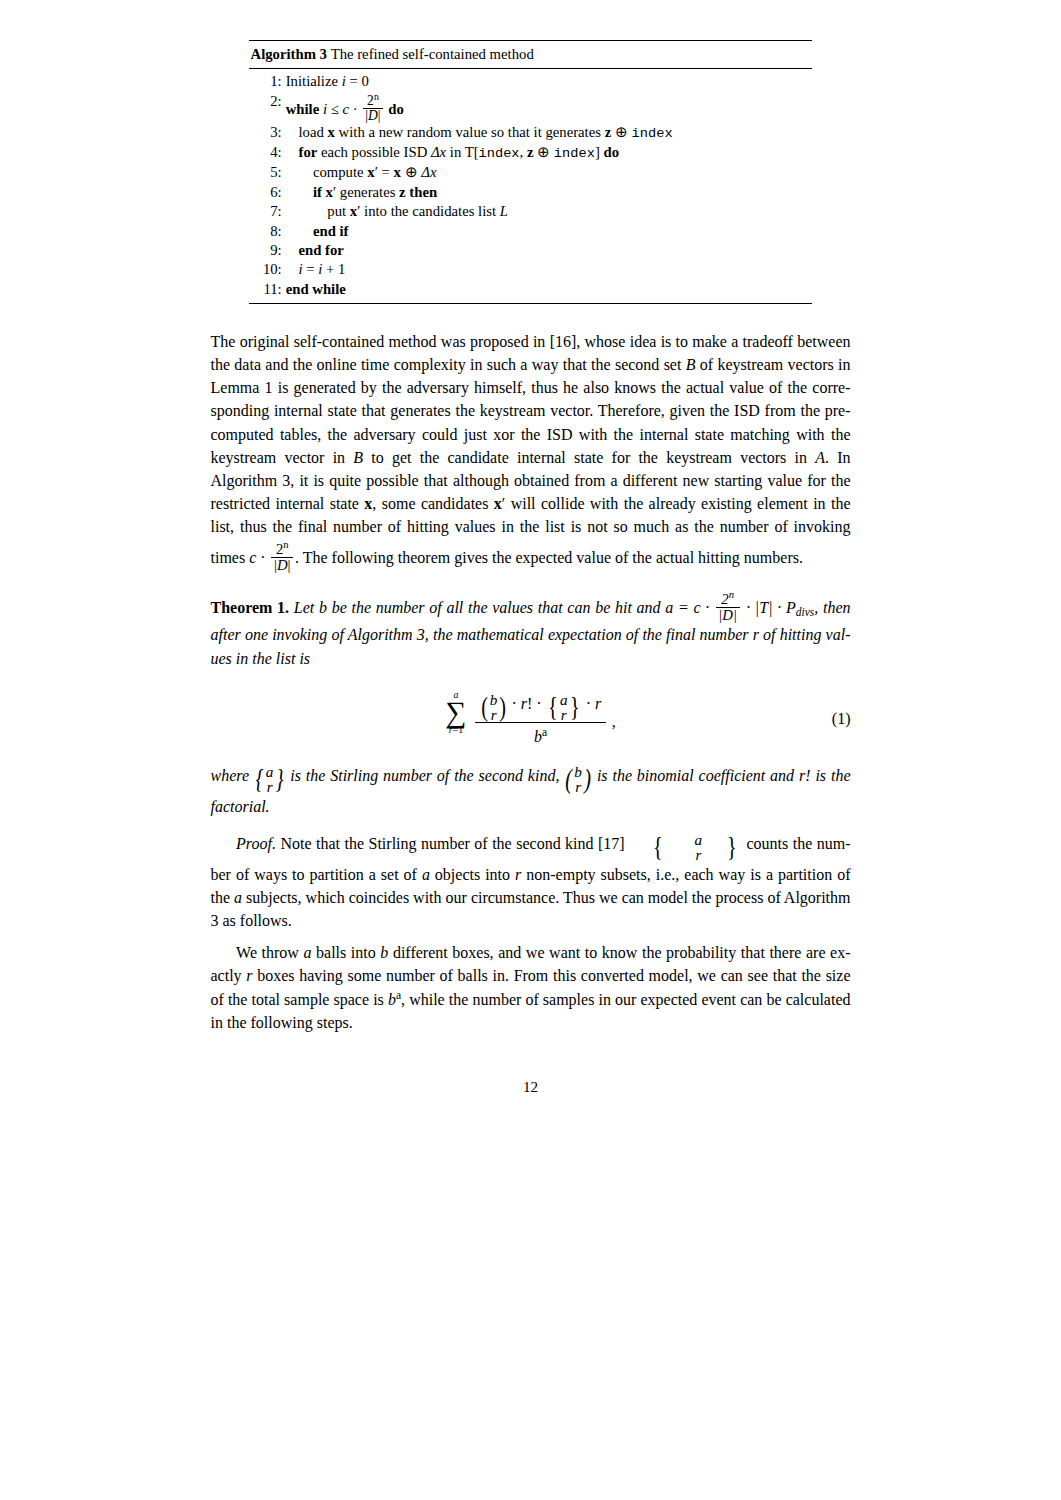Algorithm 3 The refined self-contained method
Initialize i = 0
while i ≤ c · 2n|D| do
load x with a new random value so that it generates z ⊕ index
for each possible ISD Δx in T[index, z ⊕ index] do
compute x′ = x ⊕ Δx
if x′ generates z then
put x′ into the candidates list L
end if
end for
i = i + 1
end while
The original self-contained method was proposed in [16], whose idea is to make a tradeoff between the data and the online time complexity in such a way that the second set B of keystream vectors in Lemma 1 is generated by the adversary himself, thus he also knows the actual value of the corresponding internal state that generates the keystream vector. Therefore, given the ISD from the pre-computed tables, the adversary could just xor the ISD with the internal state matching with the keystream vector in B to get the candidate internal state for the keystream vectors in A. In Algorithm 3, it is quite possible that although obtained from a different new starting value for the restricted internal state x, some candidates x′ will collide with the already existing element in the list, thus the final number of hitting values in the list is not so much as the number of invoking times c · 2n|D|. The following theorem gives the expected value of the actual hitting numbers.
Theorem 1. Let b be the number of all the values that can be hit and a = c · 2n|D| · |T| · Pdivs, then after one invoking of Algorithm 3, the mathematical expectation of the final number r of hitting values in the list is
a ∑ r=1 (br) · r! · {ar} · r ba ,
(1)
where {ar} is the Stirling number of the second kind, (br) is the binomial coefficient and r! is the factorial.
Proof. Note that the Stirling number of the second kind [17] {ar} counts the number of ways to partition a set of a objects into r non-empty subsets, i.e., each way is a partition of the a subjects, which coincides with our circumstance. Thus we can model the process of Algorithm 3 as follows.
We throw a balls into b different boxes, and we want to know the probability that there are exactly r boxes having some number of balls in. From this converted model, we can see that the size of the total sample space is ba, while the number of samples in our expected event can be calculated in the following steps.
12